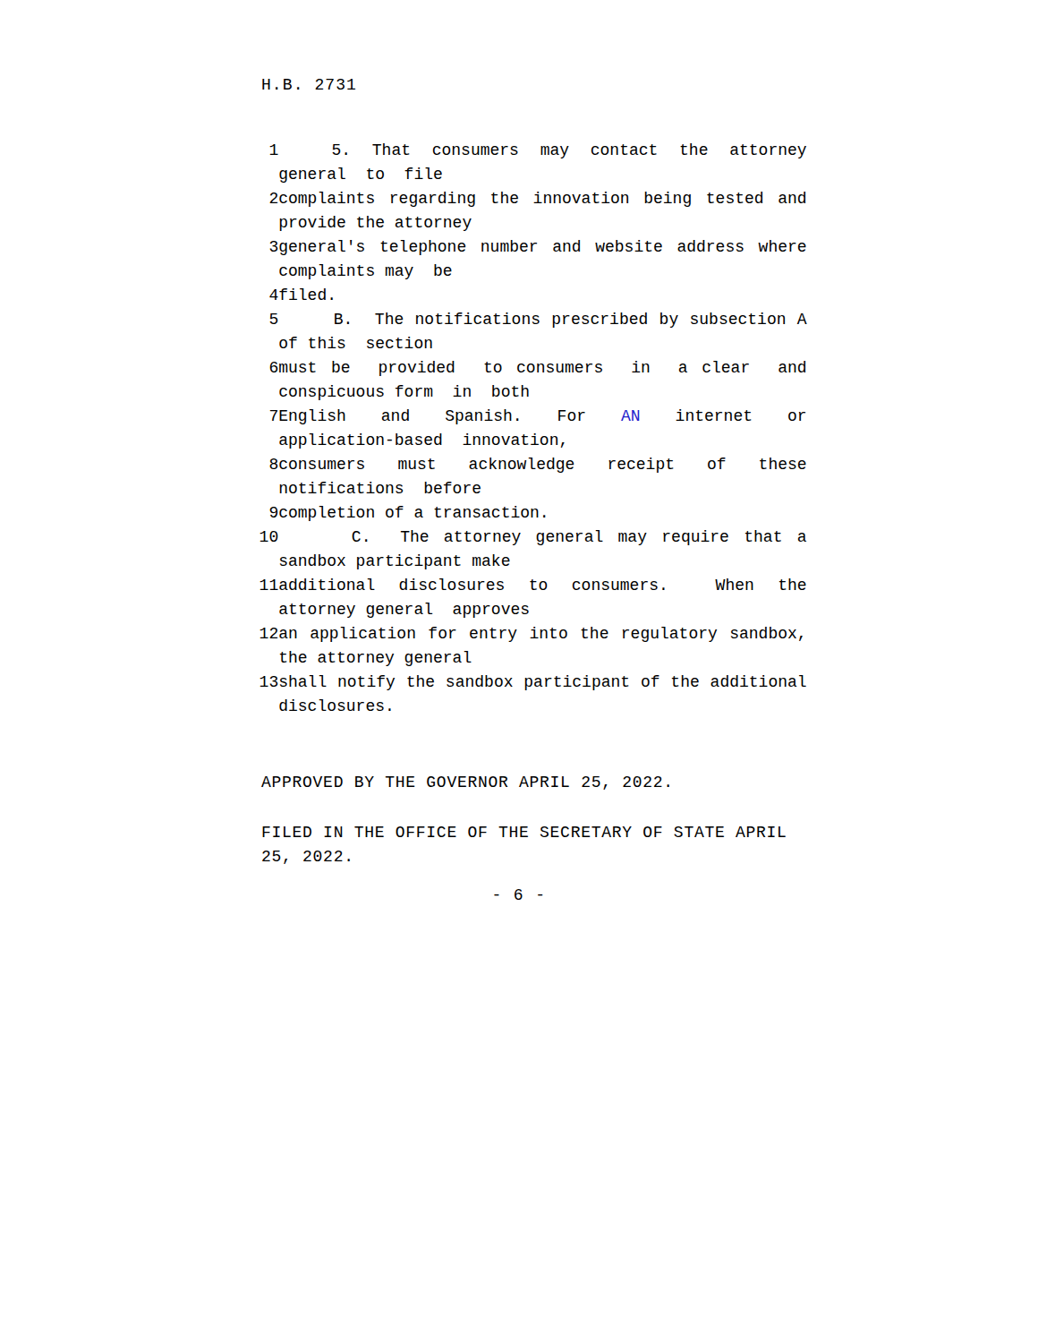H.B. 2731
| 1 | 5. That consumers may contact the attorney general to file |
| 2 | complaints regarding the innovation being tested and provide the attorney |
| 3 | general's telephone number and website address where complaints may be |
| 4 | filed. |
| 5 | B. The notifications prescribed by subsection A of this section |
| 6 | must be provided to consumers in a clear and conspicuous form in both |
| 7 | English and Spanish. For AN internet or application-based innovation, |
| 8 | consumers must acknowledge receipt of these notifications before |
| 9 | completion of a transaction. |
| 10 | C. The attorney general may require that a sandbox participant make |
| 11 | additional disclosures to consumers. When the attorney general approves |
| 12 | an application for entry into the regulatory sandbox, the attorney general |
| 13 | shall notify the sandbox participant of the additional disclosures. |
APPROVED BY THE GOVERNOR APRIL 25, 2022.
FILED IN THE OFFICE OF THE SECRETARY OF STATE APRIL 25, 2022.
- 6 -